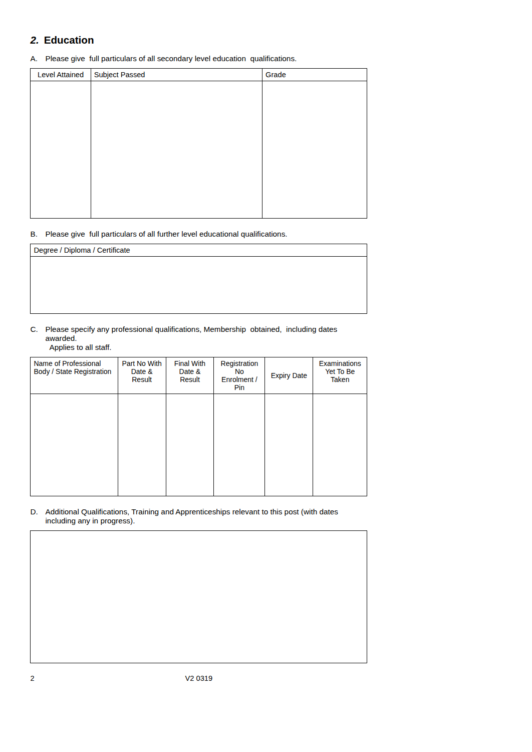2. Education
A. Please give full particulars of all secondary level education qualifications.
| Level Attained | Subject Passed | Grade |
| --- | --- | --- |
B. Please give full particulars of all further level educational qualifications.
| Degree / Diploma / Certificate |
C. Please specify any professional qualifications, Membership obtained, including dates awarded. Applies to all staff.
| Name of Professional Body / State Registration | Part No With Date & Result | Final With Date & Result | Registration No Enrolment / Pin | Expiry Date | Examinations Yet To Be Taken |
| --- | --- | --- | --- | --- | --- |
D. Additional Qualifications, Training and Apprenticeships relevant to this post (with dates including any in progress).
2
V2 0319